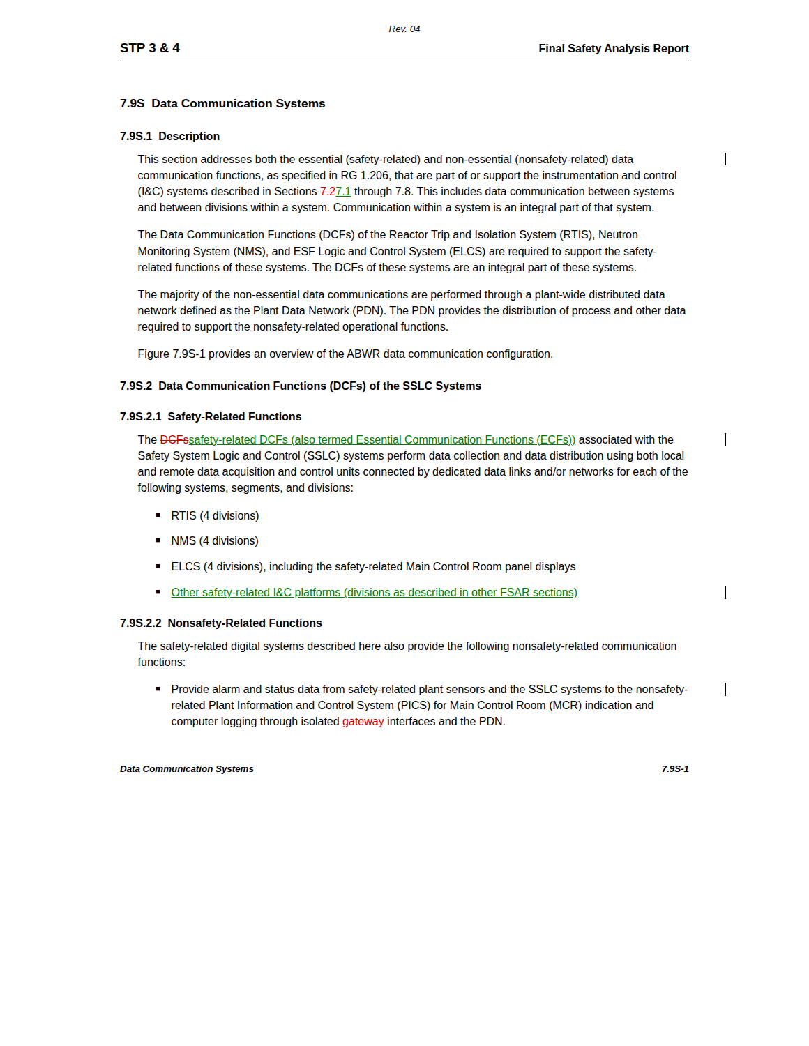Rev. 04
STP 3 & 4 Final Safety Analysis Report
7.9S Data Communication Systems
7.9S.1 Description
This section addresses both the essential (safety-related) and non-essential (nonsafety-related) data communication functions, as specified in RG 1.206, that are part of or support the instrumentation and control (I&C) systems described in Sections 7.27.1 through 7.8. This includes data communication between systems and between divisions within a system. Communication within a system is an integral part of that system.
The Data Communication Functions (DCFs) of the Reactor Trip and Isolation System (RTIS), Neutron Monitoring System (NMS), and ESF Logic and Control System (ELCS) are required to support the safety-related functions of these systems. The DCFs of these systems are an integral part of these systems.
The majority of the non-essential data communications are performed through a plant-wide distributed data network defined as the Plant Data Network (PDN). The PDN provides the distribution of process and other data required to support the nonsafety-related operational functions.
Figure 7.9S-1 provides an overview of the ABWR data communication configuration.
7.9S.2 Data Communication Functions (DCFs) of the SSLC Systems
7.9S.2.1 Safety-Related Functions
The DCFssafety-related DCFs (also termed Essential Communication Functions (ECFs)) associated with the Safety System Logic and Control (SSLC) systems perform data collection and data distribution using both local and remote data acquisition and control units connected by dedicated data links and/or networks for each of the following systems, segments, and divisions:
RTIS (4 divisions)
NMS (4 divisions)
ELCS (4 divisions), including the safety-related Main Control Room panel displays
Other safety-related I&C platforms (divisions as described in other FSAR sections)
7.9S.2.2 Nonsafety-Related Functions
The safety-related digital systems described here also provide the following nonsafety-related communication functions:
Provide alarm and status data from safety-related plant sensors and the SSLC systems to the nonsafety-related Plant Information and Control System (PICS) for Main Control Room (MCR) indication and computer logging through isolated gateway interfaces and the PDN.
Data Communication Systems 7.9S-1